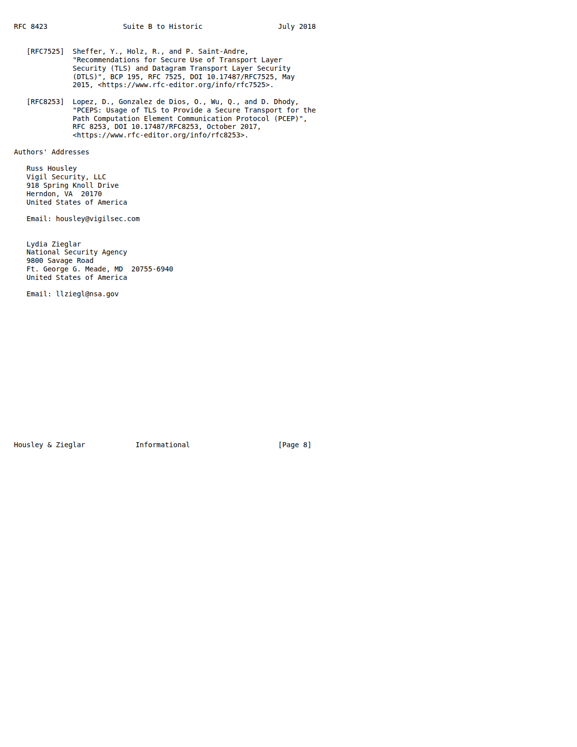RFC 8423 Suite B to Historic July 2018 [RFC7525] Sheffer, Y., Holz, R., and P. Saint-Andre, "Recommendations for Secure Use of Transport Layer Security (TLS) and Datagram Transport Layer Security (DTLS)", BCP 195, RFC 7525, DOI 10.17487/RFC7525, May 2015, <https://www.rfc-editor.org/info/rfc7525>. [RFC8253] Lopez, D., Gonzalez de Dios, O., Wu, Q., and D. Dhody, "PCEPS: Usage of TLS to Provide a Secure Transport for the Path Computation Element Communication Protocol (PCEP)", RFC 8253, DOI 10.17487/RFC8253, October 2017, <https://www.rfc-editor.org/info/rfc8253>. Authors' Addresses Russ Housley Vigil Security, LLC 918 Spring Knoll Drive Herndon, VA 20170 United States of America Email: housley@vigilsec.com Lydia Zieglar National Security Agency 9800 Savage Road Ft. George G. Meade, MD 20755-6940 United States of America Email: llziegl@nsa.gov Housley & Zieglar Informational [Page 8]